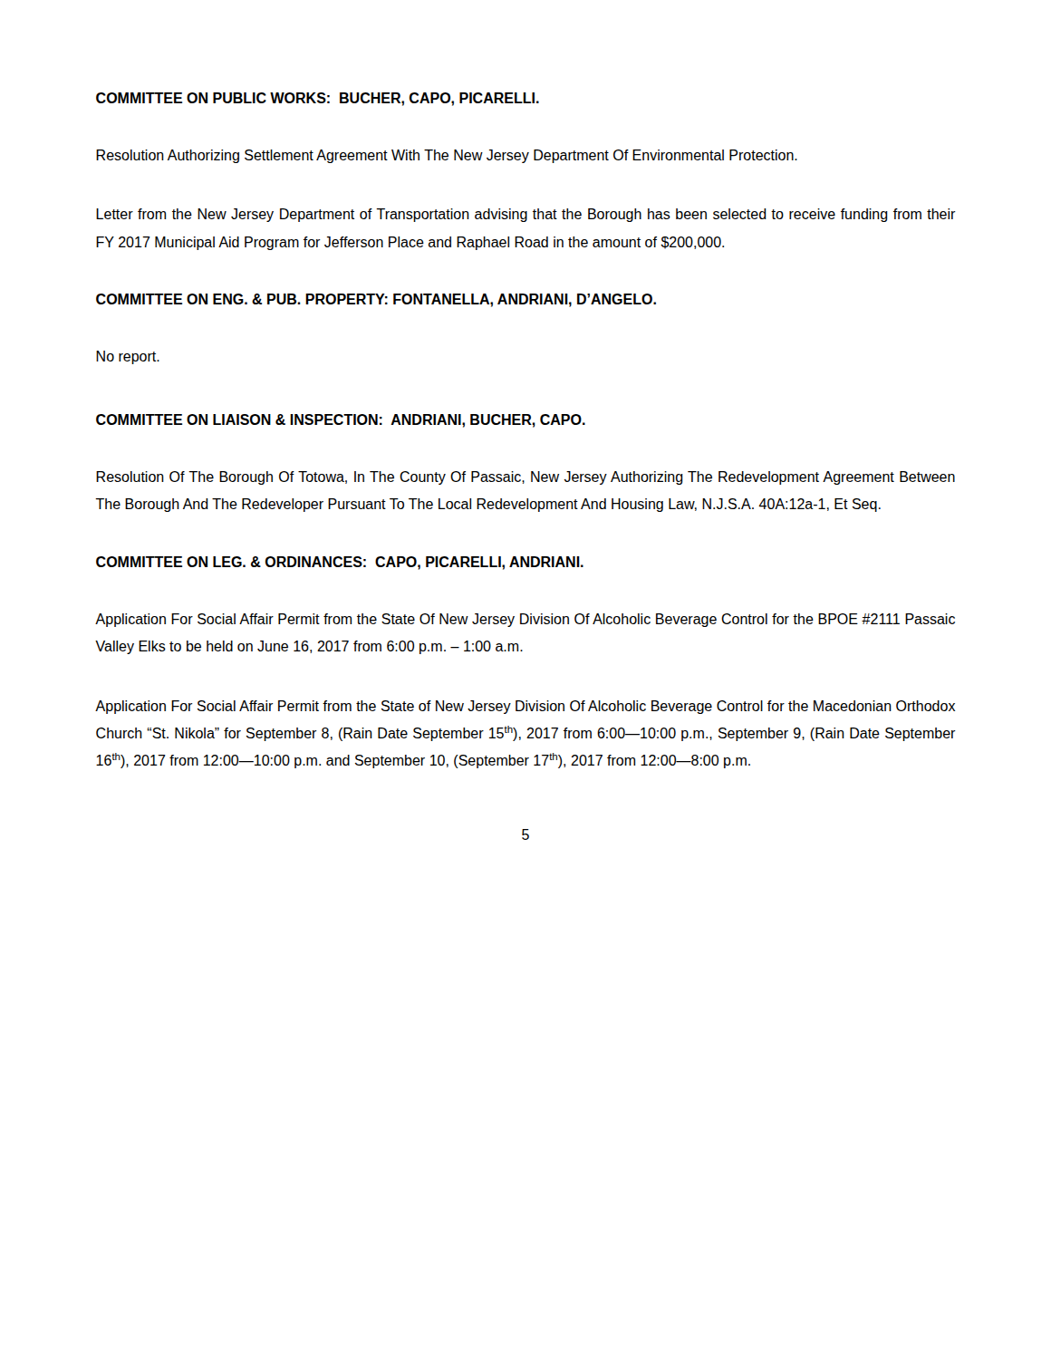COMMITTEE ON PUBLIC WORKS: BUCHER, CAPO, PICARELLI.
Resolution Authorizing Settlement Agreement With The New Jersey Department Of Environmental Protection.
Letter from the New Jersey Department of Transportation advising that the Borough has been selected to receive funding from their FY 2017 Municipal Aid Program for Jefferson Place and Raphael Road in the amount of $200,000.
COMMITTEE ON ENG. & PUB. PROPERTY: FONTANELLA, ANDRIANI, D’ANGELO.
No report.
COMMITTEE ON LIAISON & INSPECTION: ANDRIANI, BUCHER, CAPO.
Resolution Of The Borough Of Totowa, In The County Of Passaic, New Jersey Authorizing The Redevelopment Agreement Between The Borough And The Redeveloper Pursuant To The Local Redevelopment And Housing Law, N.J.S.A. 40A:12a-1, Et Seq.
COMMITTEE ON LEG. & ORDINANCES: CAPO, PICARELLI, ANDRIANI.
Application For Social Affair Permit from the State Of New Jersey Division Of Alcoholic Beverage Control for the BPOE #2111 Passaic Valley Elks to be held on June 16, 2017 from 6:00 p.m. – 1:00 a.m.
Application For Social Affair Permit from the State of New Jersey Division Of Alcoholic Beverage Control for the Macedonian Orthodox Church “St. Nikola” for September 8, (Rain Date September 15th), 2017 from 6:00—10:00 p.m., September 9, (Rain Date September 16th), 2017 from 12:00—10:00 p.m. and September 10, (September 17th), 2017 from 12:00—8:00 p.m.
5